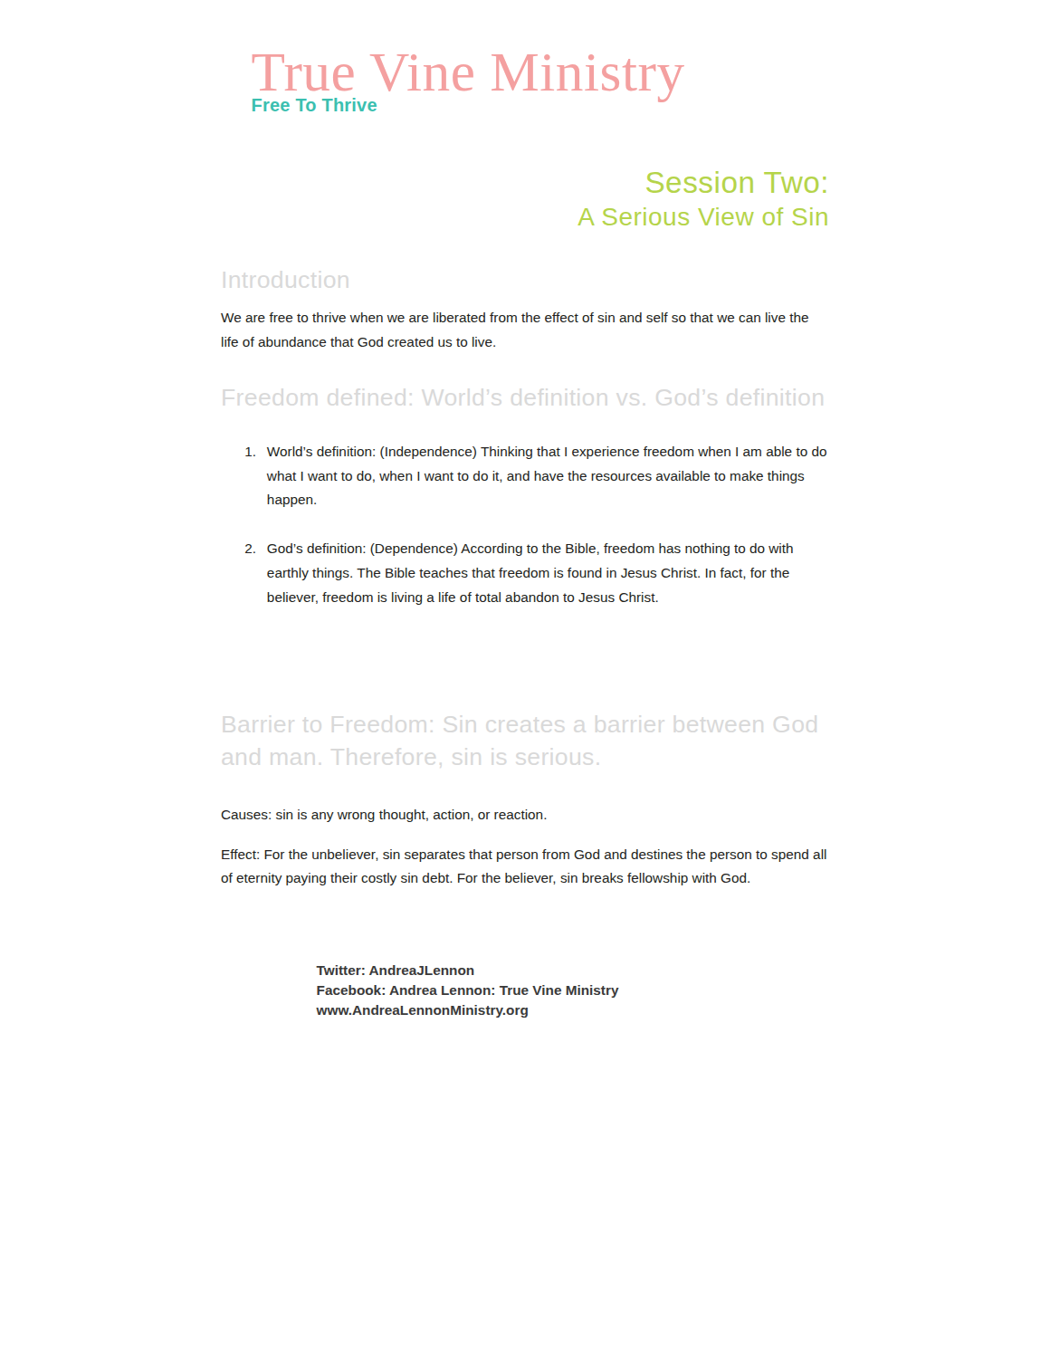True Vine Ministry
Free To Thrive
Session Two: A Serious View of Sin
Introduction
We are free to thrive when we are liberated from the effect of sin and self so that we can live the life of abundance that God created us to live.
Freedom defined: World’s definition vs. God’s definition
World’s definition: (Independence) Thinking that I experience freedom when I am able to do what I want to do, when I want to do it, and have the resources available to make things happen.
God’s definition: (Dependence) According to the Bible, freedom has nothing to do with earthly things. The Bible teaches that freedom is found in Jesus Christ. In fact, for the believer, freedom is living a life of total abandon to Jesus Christ.
Barrier to Freedom: Sin creates a barrier between God and man. Therefore, sin is serious.
Causes: sin is any wrong thought, action, or reaction.
Effect: For the unbeliever, sin separates that person from God and destines the person to spend all of eternity paying their costly sin debt. For the believer, sin breaks fellowship with God.
Twitter: AndreaJLennon
Facebook: Andrea Lennon: True Vine Ministry
www.AndreaLennonMinistry.org